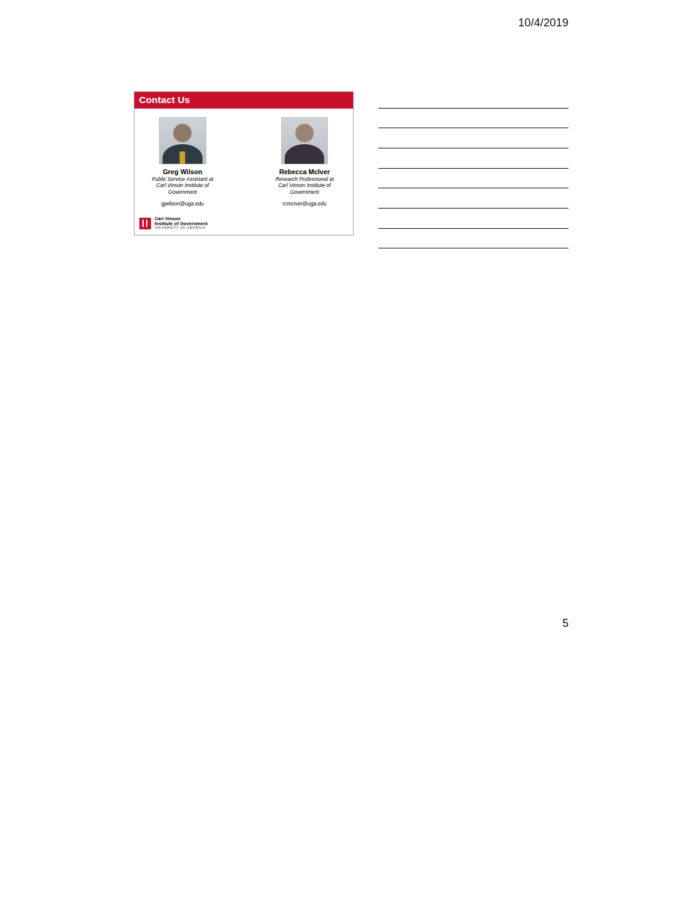10/4/2019
Contact Us
Greg Wilson
Public Service Assistant at
Carl Vinson Institute of Government
gjwilson@uga.edu
Rebecca McIver
Research Professional at
Carl Vinson Institute of Government
rcmciver@uga.edu
Carl Vinson
Institute of Government
UNIVERSITY OF GEORGIA
5